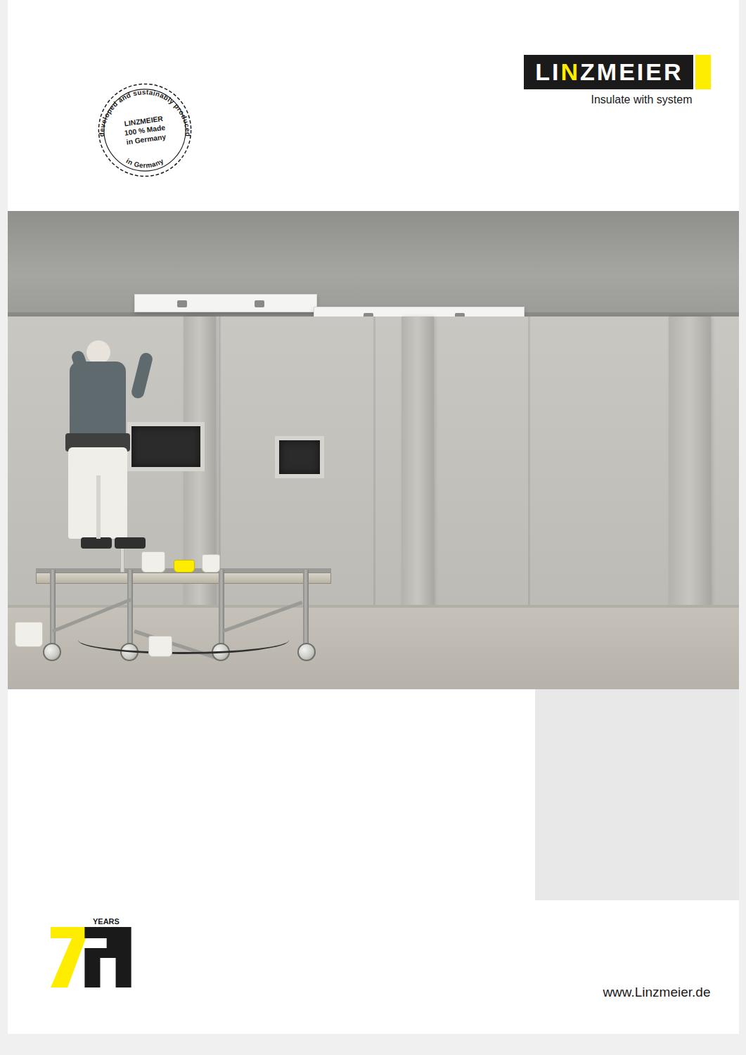developed and sustainably produced in Germany LINZMEIER 100 % Made in Germany
LINZMEIER
Insulate with system
Installation of the insulation
system for underground garages –
LINITHERM PAL TG Biozell®
Underground garages
LINITHERM®
Installation
YEARS
www.Linzmeier.de